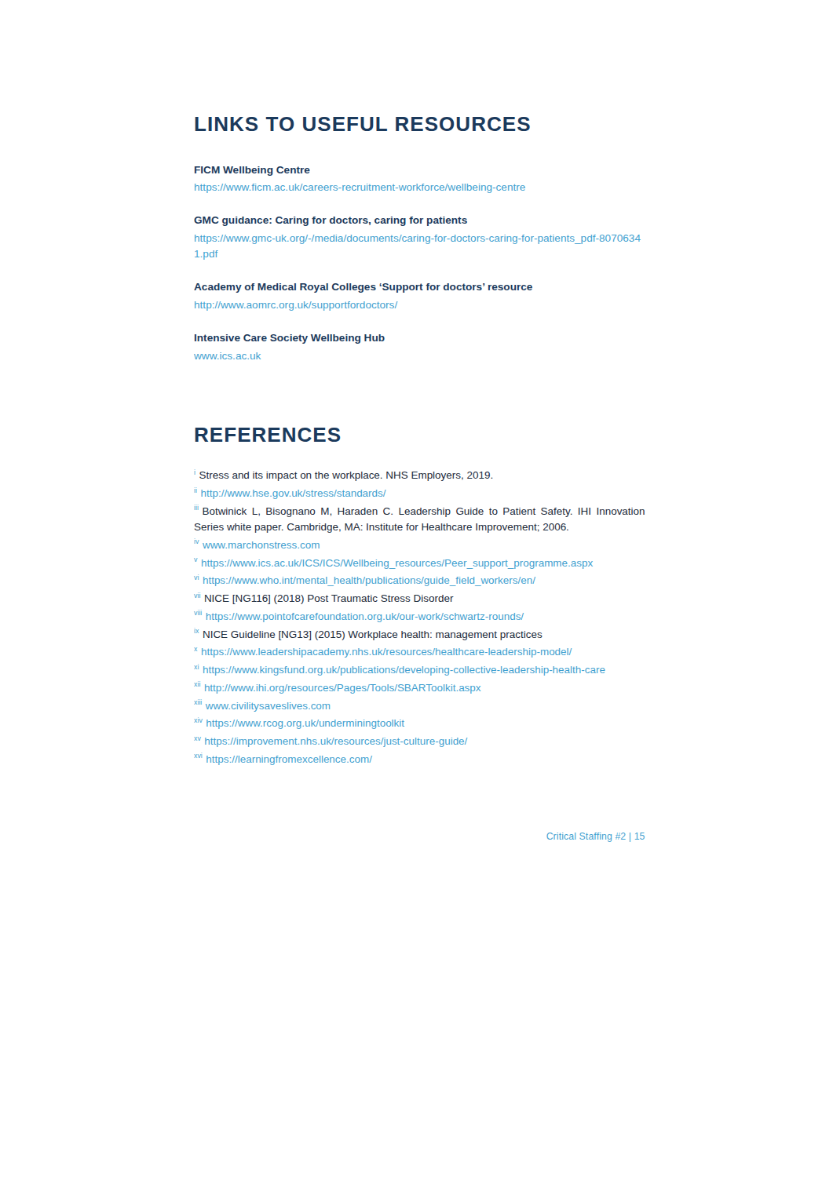LINKS TO USEFUL RESOURCES
FICM Wellbeing Centre
https://www.ficm.ac.uk/careers-recruitment-workforce/wellbeing-centre
GMC guidance: Caring for doctors, caring for patients
https://www.gmc-uk.org/-/media/documents/caring-for-doctors-caring-for-patients_pdf-80706341.pdf
Academy of Medical Royal Colleges ‘Support for doctors’ resource
http://www.aomrc.org.uk/supportfordoctors/
Intensive Care Society Wellbeing Hub
www.ics.ac.uk
REFERENCES
iStress and its impact on the workplace. NHS Employers, 2019.
iihttp://www.hse.gov.uk/stress/standards/
iiiBotwinick L, Bisognano M, Haraden C. Leadership Guide to Patient Safety. IHI Innovation Series white paper. Cambridge, MA: Institute for Healthcare Improvement; 2006.
ivwww.marchonstress.com
vhttps://www.ics.ac.uk/ICS/ICS/Wellbeing_resources/Peer_support_programme.aspx
vihttps://www.who.int/mental_health/publications/guide_field_workers/en/
viiNICE [NG116] (2018) Post Traumatic Stress Disorder
viiihttps://www.pointofcarefoundation.org.uk/our-work/schwartz-rounds/
ixNICE Guideline [NG13] (2015) Workplace health: management practices
xhttps://www.leadershipacademy.nhs.uk/resources/healthcare-leadership-model/
xihttps://www.kingsfund.org.uk/publications/developing-collective-leadership-health-care
xiihttp://www.ihi.org/resources/Pages/Tools/SBARToolkit.aspx
xiiiwww.civilitysaveslives.com
xivhttps://www.rcog.org.uk/underminingtoolkit
xvhttps://improvement.nhs.uk/resources/just-culture-guide/
xvihttps://learningfromexcellence.com/
Critical Staffing #2 | 15